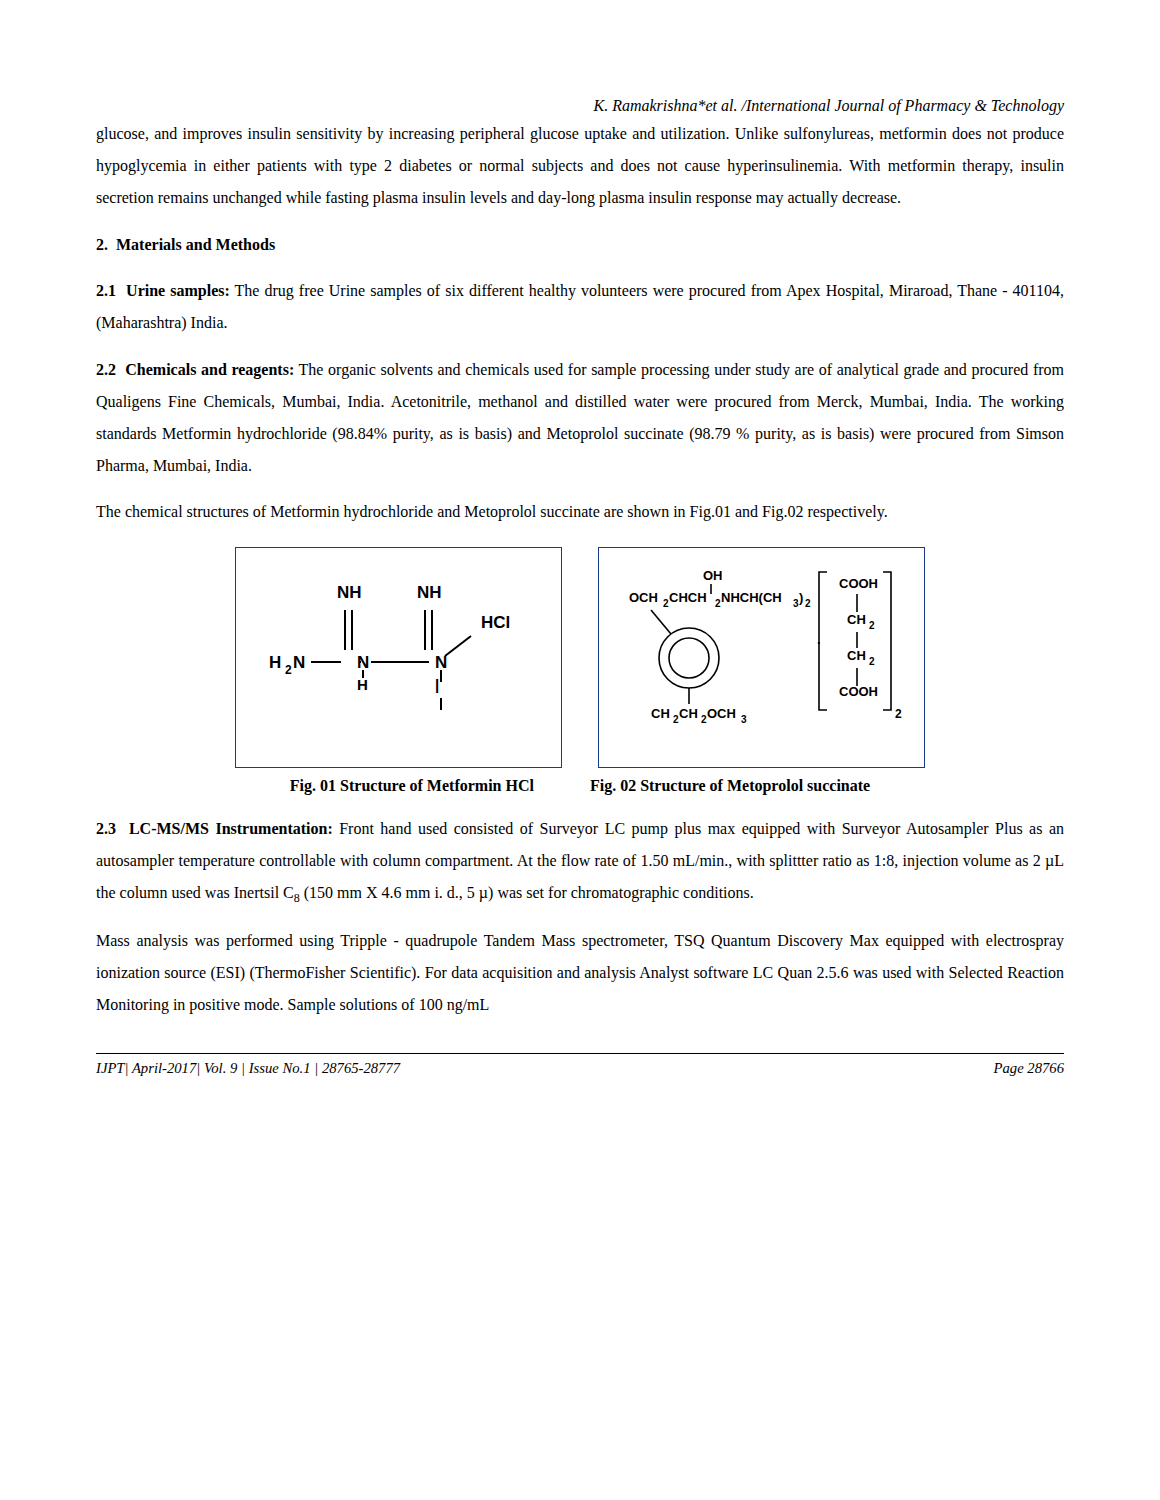K. Ramakrishna*et al. /International Journal of Pharmacy & Technology
glucose, and improves insulin sensitivity by increasing peripheral glucose uptake and utilization. Unlike sulfonylureas, metformin does not produce hypoglycemia in either patients with type 2 diabetes or normal subjects and does not cause hyperinsulinemia. With metformin therapy, insulin secretion remains unchanged while fasting plasma insulin levels and day-long plasma insulin response may actually decrease.
2. Materials and Methods
2.1 Urine samples: The drug free Urine samples of six different healthy volunteers were procured from Apex Hospital, Miraroad, Thane - 401104, (Maharashtra) India.
2.2 Chemicals and reagents: The organic solvents and chemicals used for sample processing under study are of analytical grade and procured from Qualigens Fine Chemicals, Mumbai, India. Acetonitrile, methanol and distilled water were procured from Merck, Mumbai, India. The working standards Metformin hydrochloride (98.84% purity, as is basis) and Metoprolol succinate (98.79 % purity, as is basis) were procured from Simson Pharma, Mumbai, India.
The chemical structures of Metformin hydrochloride and Metoprolol succinate are shown in Fig.01 and Fig.02 respectively.
NH NH H 2 N N H N | HCl
OH OCH 2 CHCH 2 NHCH(CH 3 ) 2 CH 2 CH 2 OCH 3 COOH CH 2 CH 2 COOH . 2
Fig. 01 Structure of Metformin HCl Fig. 02 Structure of Metoprolol succinate
2.3 LC-MS/MS Instrumentation: Front hand used consisted of Surveyor LC pump plus max equipped with Surveyor Autosampler Plus as an autosampler temperature controllable with column compartment. At the flow rate of 1.50 mL/min., with splittter ratio as 1:8, injection volume as 2 µL the column used was Inertsil C8 (150 mm X 4.6 mm i. d., 5 µ) was set for chromatographic conditions.
Mass analysis was performed using Tripple - quadrupole Tandem Mass spectrometer, TSQ Quantum Discovery Max equipped with electrospray ionization source (ESI) (ThermoFisher Scientific). For data acquisition and analysis Analyst software LC Quan 2.5.6 was used with Selected Reaction Monitoring in positive mode. Sample solutions of 100 ng/mL
IJPT| April-2017| Vol. 9 | Issue No.1 | 28765-28777 Page 28766